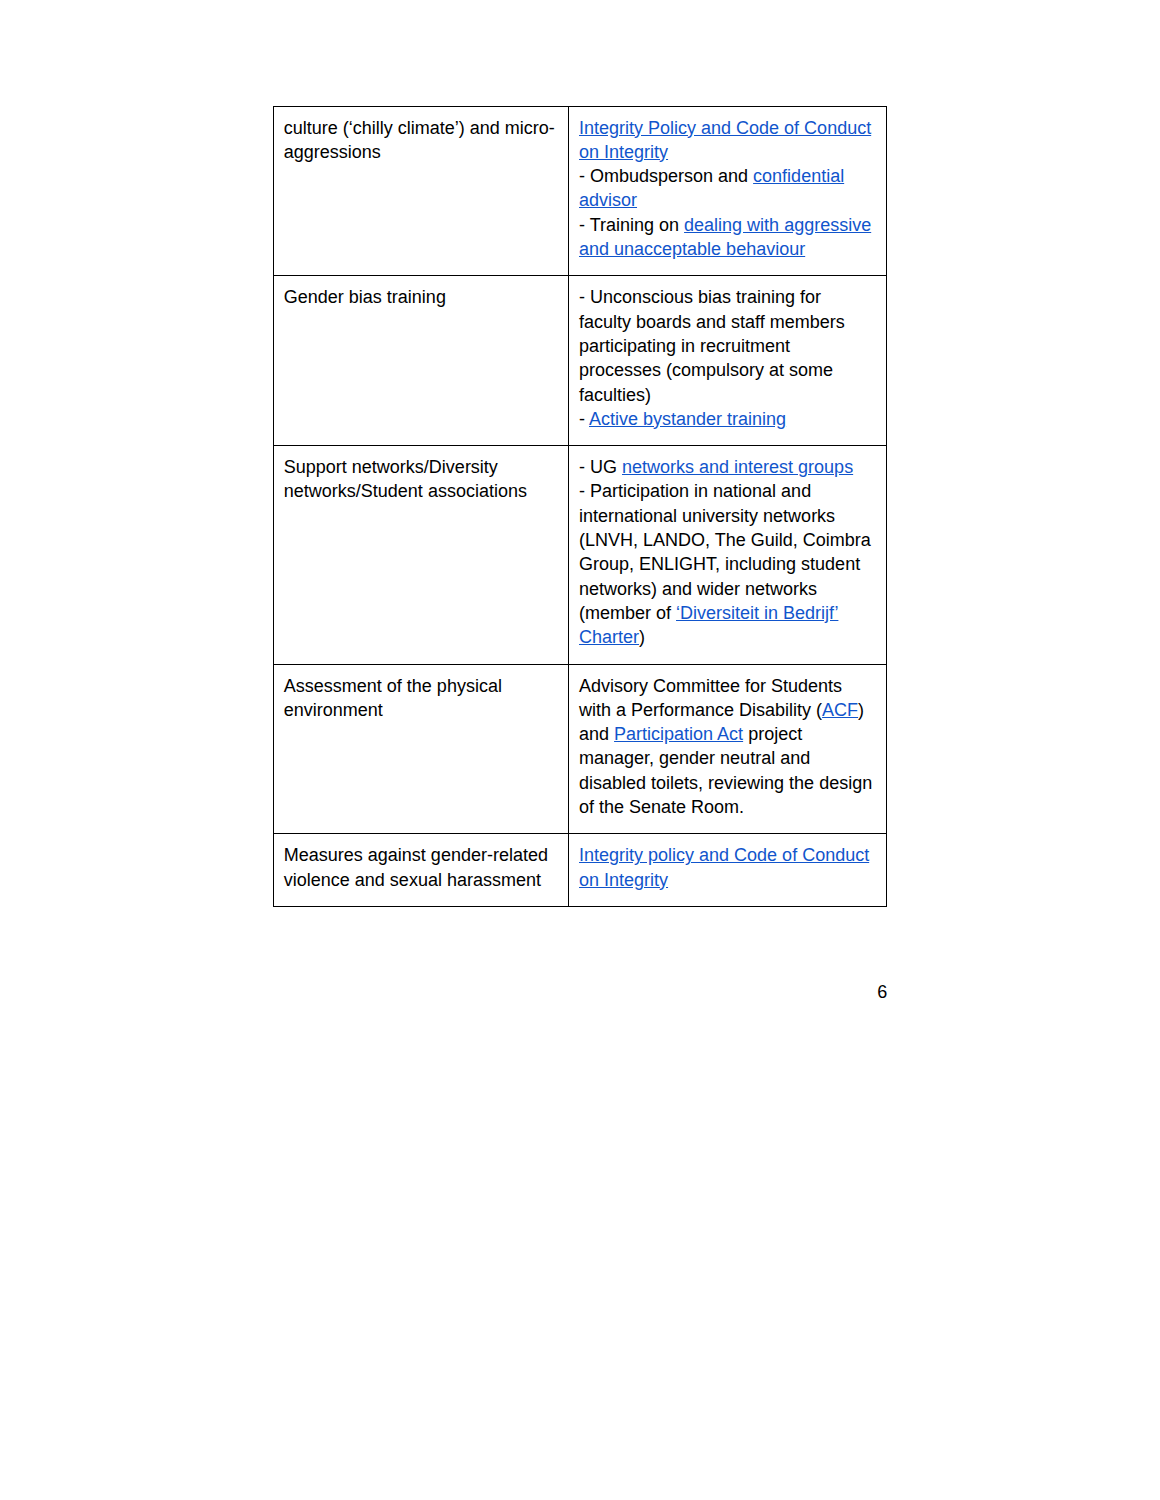| culture (‘chilly climate’) and micro-aggressions | Integrity Policy and Code of Conduct on Integrity - Ombudsperson and confidential advisor - Training on dealing with aggressive and unacceptable behaviour |
| Gender bias training | - Unconscious bias training for faculty boards and staff members participating in recruitment processes (compulsory at some faculties) - Active bystander training |
| Support networks/Diversity networks/Student associations | - UG networks and interest groups - Participation in national and international university networks (LNVH, LANDO, The Guild, Coimbra Group, ENLIGHT, including student networks) and wider networks (member of ‘Diversiteit in Bedrijf’ Charter ) |
| Assessment of the physical environment | Advisory Committee for Students with a Performance Disability ( ACF ) and Participation Act project manager, gender neutral and disabled toilets, reviewing the design of the Senate Room. |
| Measures against gender-related violence and sexual harassment | Integrity policy and Code of Conduct on Integrity |
6